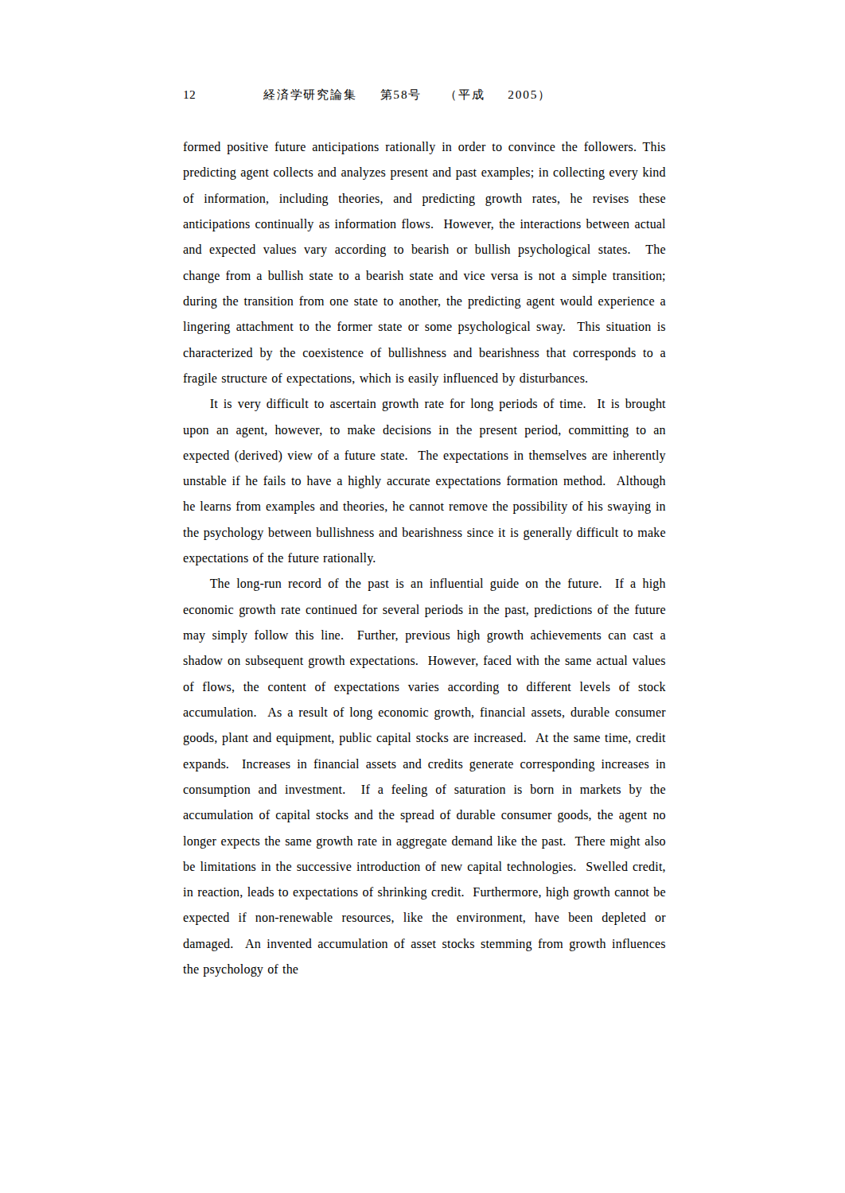12
経済学研究論集 第58号 （平成 2005）
formed positive future anticipations rationally in order to convince the followers. This predicting agent collects and analyzes present and past examples; in collecting every kind of information, including theories, and predicting growth rates, he revises these anticipations continually as information flows. However, the interactions between actual and expected values vary according to bearish or bullish psychological states. The change from a bullish state to a bearish state and vice versa is not a simple transition; during the transition from one state to another, the predicting agent would experience a lingering attachment to the former state or some psychological sway. This situation is characterized by the coexistence of bullishness and bearishness that corresponds to a fragile structure of expectations, which is easily influenced by disturbances.
It is very difficult to ascertain growth rate for long periods of time. It is brought upon an agent, however, to make decisions in the present period, committing to an expected (derived) view of a future state. The expectations in themselves are inherently unstable if he fails to have a highly accurate expectations formation method. Although he learns from examples and theories, he cannot remove the possibility of his swaying in the psychology between bullishness and bearishness since it is generally difficult to make expectations of the future rationally.
The long-run record of the past is an influential guide on the future. If a high economic growth rate continued for several periods in the past, predictions of the future may simply follow this line. Further, previous high growth achievements can cast a shadow on subsequent growth expectations. However, faced with the same actual values of flows, the content of expectations varies according to different levels of stock accumulation. As a result of long economic growth, financial assets, durable consumer goods, plant and equipment, public capital stocks are increased. At the same time, credit expands. Increases in financial assets and credits generate corresponding increases in consumption and investment. If a feeling of saturation is born in markets by the accumulation of capital stocks and the spread of durable consumer goods, the agent no longer expects the same growth rate in aggregate demand like the past. There might also be limitations in the successive introduction of new capital technologies. Swelled credit, in reaction, leads to expectations of shrinking credit. Furthermore, high growth cannot be expected if non-renewable resources, like the environment, have been depleted or damaged. An invented accumulation of asset stocks stemming from growth influences the psychology of the